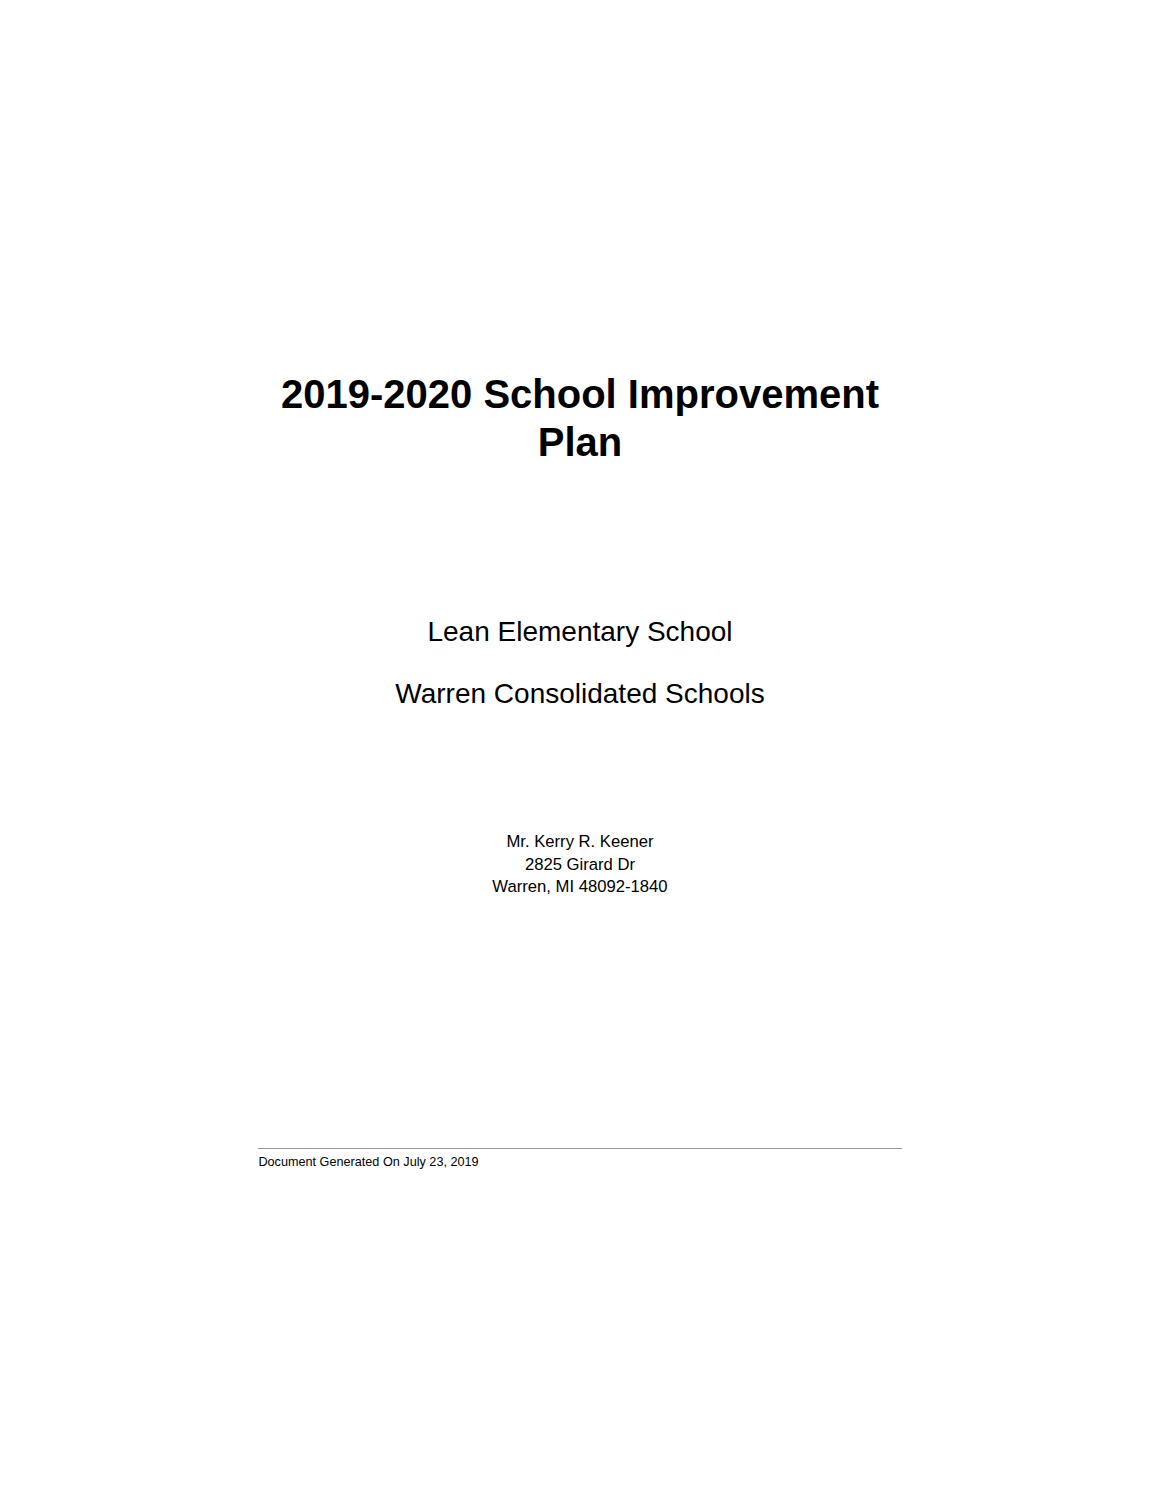2019-2020 School Improvement Plan
Lean Elementary School
Warren Consolidated Schools
Mr. Kerry R. Keener
2825 Girard Dr
Warren, MI 48092-1840
Document Generated On July 23, 2019